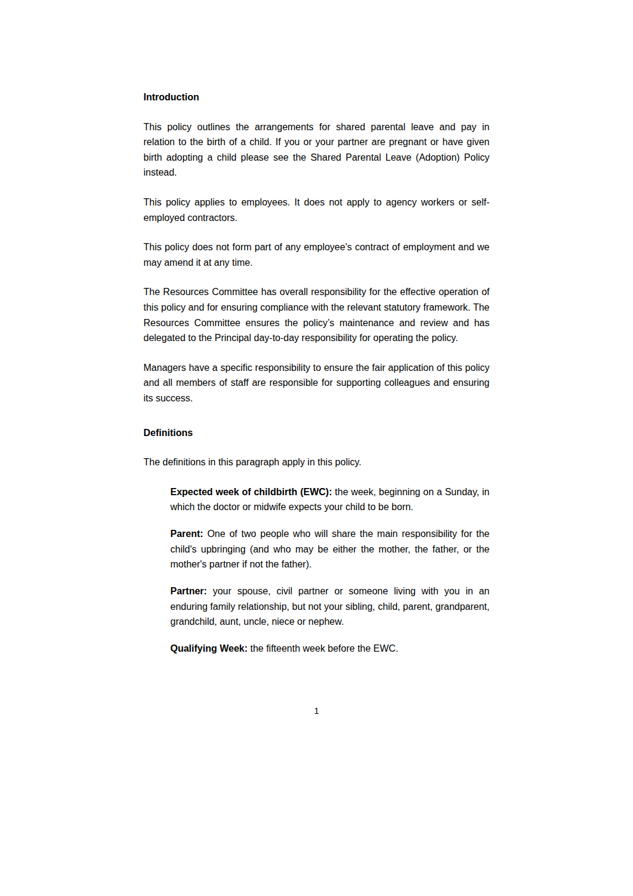Introduction
This policy outlines the arrangements for shared parental leave and pay in relation to the birth of a child. If you or your partner are pregnant or have given birth adopting a child please see the Shared Parental Leave (Adoption) Policy instead.
This policy applies to employees. It does not apply to agency workers or self-employed contractors.
This policy does not form part of any employee's contract of employment and we may amend it at any time.
The Resources Committee has overall responsibility for the effective operation of this policy and for ensuring compliance with the relevant statutory framework. The Resources Committee ensures the policy’s maintenance and review and has delegated to the Principal day-to-day responsibility for operating the policy.
Managers have a specific responsibility to ensure the fair application of this policy and all members of staff are responsible for supporting colleagues and ensuring its success.
Definitions
The definitions in this paragraph apply in this policy.
Expected week of childbirth (EWC): the week, beginning on a Sunday, in which the doctor or midwife expects your child to be born.
Parent: One of two people who will share the main responsibility for the child's upbringing (and who may be either the mother, the father, or the mother's partner if not the father).
Partner: your spouse, civil partner or someone living with you in an enduring family relationship, but not your sibling, child, parent, grandparent, grandchild, aunt, uncle, niece or nephew.
Qualifying Week: the fifteenth week before the EWC.
1